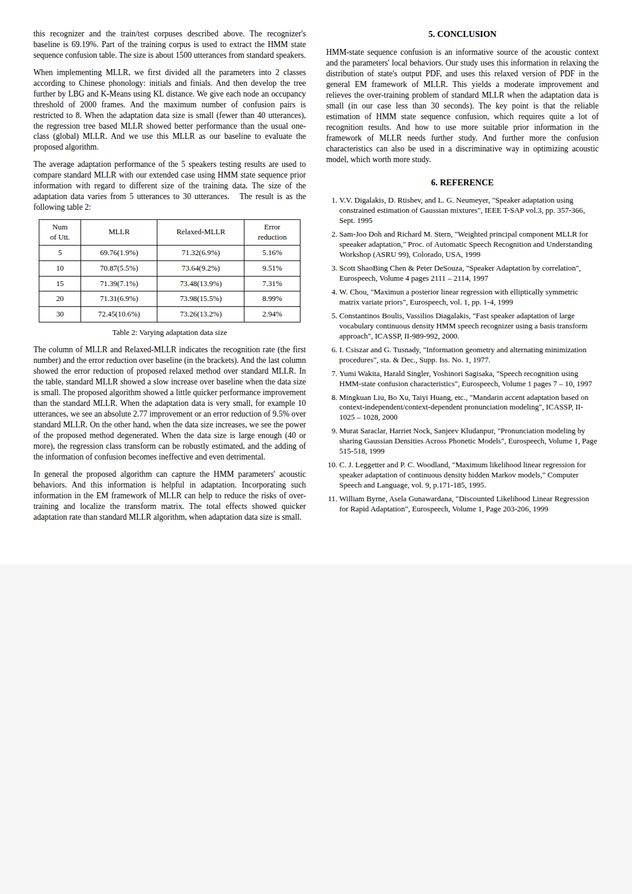this recognizer and the train/test corpuses described above. The recognizer's baseline is 69.19%. Part of the training corpus is used to extract the HMM state sequence confusion table. The size is about 1500 utterances from standard speakers.
When implementing MLLR, we first divided all the parameters into 2 classes according to Chinese phonology: initials and finials. And then develop the tree further by LBG and K-Means using KL distance. We give each node an occupancy threshold of 2000 frames. And the maximum number of confusion pairs is restricted to 8. When the adaptation data size is small (fewer than 40 utterances), the regression tree based MLLR showed better performance than the usual one-class (global) MLLR. And we use this MLLR as our baseline to evaluate the proposed algorithm.
The average adaptation performance of the 5 speakers testing results are used to compare standard MLLR with our extended case using HMM state sequence prior information with regard to different size of the training data. The size of the adaptation data varies from 5 utterances to 30 utterances. The result is as the following table 2:
| Num of Utt. | MLLR | Relaxed-MLLR | Error reduction |
| --- | --- | --- | --- |
| 5 | 69.76(1.9%) | 71.32(6.9%) | 5.16% |
| 10 | 70.87(5.5%) | 73.64(9.2%) | 9.51% |
| 15 | 71.39(7.1%) | 73.48(13.9%) | 7.31% |
| 20 | 71.31(6.9%) | 73.98(15.5%) | 8.99% |
| 30 | 72.45(10.6%) | 73.26(13.2%) | 2.94% |
Table 2: Varying adaptation data size
The column of MLLR and Relaxed-MLLR indicates the recognition rate (the first number) and the error reduction over baseline (in the brackets). And the last column showed the error reduction of proposed relaxed method over standard MLLR. In the table, standard MLLR showed a slow increase over baseline when the data size is small. The proposed algorithm showed a little quicker performance improvement than the standard MLLR. When the adaptation data is very small, for example 10 utterances, we see an absolute 2.77 improvement or an error reduction of 9.5% over standard MLLR. On the other hand, when the data size increases, we see the power of the proposed method degenerated. When the data size is large enough (40 or more), the regression class transform can be robustly estimated, and the adding of the information of confusion becomes ineffective and even detrimental.
In general the proposed algorithm can capture the HMM parameters' acoustic behaviors. And this information is helpful in adaptation. Incorporating such information in the EM framework of MLLR can help to reduce the risks of over-training and localize the transform matrix. The total effects showed quicker adaptation rate than standard MLLR algorithm, when adaptation data size is small.
5. CONCLUSION
HMM-state sequence confusion is an informative source of the acoustic context and the parameters' local behaviors. Our study uses this information in relaxing the distribution of state's output PDF, and uses this relaxed version of PDF in the general EM framework of MLLR. This yields a moderate improvement and relieves the over-training problem of standard MLLR when the adaptation data is small (in our case less than 30 seconds). The key point is that the reliable estimation of HMM state sequence confusion, which requires quite a lot of recognition results. And how to use more suitable prior information in the framework of MLLR needs further study. And further more the confusion characteristics can also be used in a discriminative way in optimizing acoustic model, which worth more study.
6. REFERENCE
V.V. Digalakis, D. Rtishev, and L. G. Neumeyer, "Speaker adaptation using constrained estimation of Gaussian mixtures", IEEE T-SAP vol.3, pp. 357-366, Sept. 1995
Sam-Joo Doh and Richard M. Stern, "Weighted principal component MLLR for speeaker adaptation," Proc. of Automatic Speech Recognition and Understanding Workshop (ASRU 99), Colorado, USA, 1999
Scott ShaoBing Chen & Peter DeSouza, "Speaker Adaptation by correlation", Eurospeech, Volume 4 pages 2111 – 2114, 1997
W. Chou, "Maximun a posterior linear regression with elliptically symmetric matrix variate priors", Eurospeech, vol. 1, pp. 1-4, 1999
Constantinos Boulis, Vassilios Diagalakis, "Fast speaker adaptation of large vocabulary continuous density HMM speech recognizer using a basis transform approach", ICASSP, II-989-992, 2000.
I. Csiszar and G. Tusnady, "Information geometry and alternating minimization procedures", sta. & Dec., Supp. Iss. No. 1, 1977.
Yumi Wakita, Harald Singler, Yoshinori Sagisaka, "Speech recognition using HMM-state confusion characteristics", Eurospeech, Volume 1 pages 7 – 10, 1997
Mingkuan Liu, Bo Xu, Taiyi Huang, etc., "Mandarin accent adaptation based on context-independent/context-dependent pronunciation modeling", ICASSP, II-1025 – 1028, 2000
Murat Saraclar, Harriet Nock, Sanjeev Kludanpur, "Pronunciation modeling by sharing Gaussian Densities Across Phonetic Models", Eurospeech, Volume 1, Page 515-518, 1999
C. J. Leggetter and P. C. Woodland, "Maximum likelihood linear regression for speaker adaptation of continuous density hidden Markov models," Computer Speech and Language, vol. 9, p.171-185, 1995.
William Byrne, Asela Gunawardana, "Discounted Likelihood Linear Regression for Rapid Adaptation", Eurospeech, Volume 1, Page 203-206, 1999